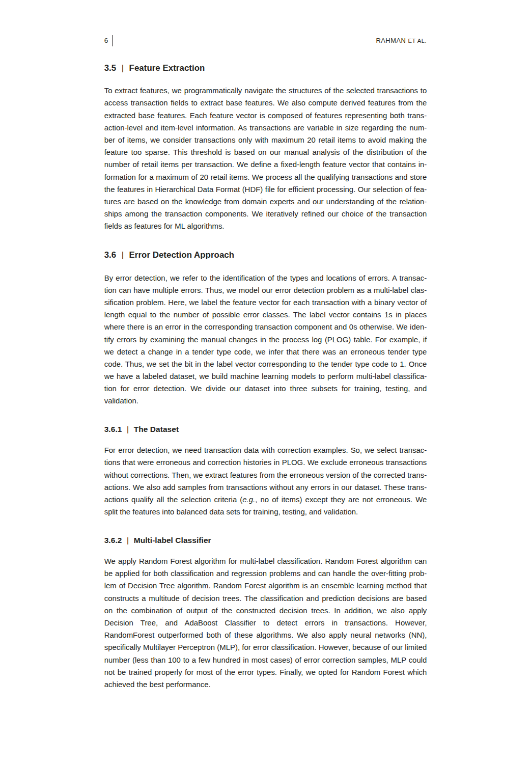6 Rahman et al.
3.5|Feature Extraction
To extract features, we programmatically navigate the structures of the selected transactions to access transaction fields to extract base features. We also compute derived features from the extracted base features. Each feature vector is composed of features representing both transaction-level and item-level information. As transactions are variable in size regarding the number of items, we consider transactions only with maximum 20 retail items to avoid making the feature too sparse. This threshold is based on our manual analysis of the distribution of the number of retail items per transaction. We define a fixed-length feature vector that contains information for a maximum of 20 retail items. We process all the qualifying transactions and store the features in Hierarchical Data Format (HDF) file for efficient processing. Our selection of features are based on the knowledge from domain experts and our understanding of the relationships among the transaction components. We iteratively refined our choice of the transaction fields as features for ML algorithms.
3.6|Error Detection Approach
By error detection, we refer to the identification of the types and locations of errors. A transaction can have multiple errors. Thus, we model our error detection problem as a multi-label classification problem. Here, we label the feature vector for each transaction with a binary vector of length equal to the number of possible error classes. The label vector contains 1s in places where there is an error in the corresponding transaction component and 0s otherwise. We identify errors by examining the manual changes in the process log (PLOG) table. For example, if we detect a change in a tender type code, we infer that there was an erroneous tender type code. Thus, we set the bit in the label vector corresponding to the tender type code to 1. Once we have a labeled dataset, we build machine learning models to perform multi-label classification for error detection. We divide our dataset into three subsets for training, testing, and validation.
3.6.1|The Dataset
For error detection, we need transaction data with correction examples. So, we select transactions that were erroneous and correction histories in PLOG. We exclude erroneous transactions without corrections. Then, we extract features from the erroneous version of the corrected transactions. We also add samples from transactions without any errors in our dataset. These transactions qualify all the selection criteria (e.g., no of items) except they are not erroneous. We split the features into balanced data sets for training, testing, and validation.
3.6.2|Multi-label Classifier
We apply Random Forest algorithm for multi-label classification. Random Forest algorithm can be applied for both classification and regression problems and can handle the over-fitting problem of Decision Tree algorithm. Random Forest algorithm is an ensemble learning method that constructs a multitude of decision trees. The classification and prediction decisions are based on the combination of output of the constructed decision trees. In addition, we also apply Decision Tree, and AdaBoost Classifier to detect errors in transactions. However, RandomForest outperformed both of these algorithms. We also apply neural networks (NN), specifically Multilayer Perceptron (MLP), for error classification. However, because of our limited number (less than 100 to a few hundred in most cases) of error correction samples, MLP could not be trained properly for most of the error types. Finally, we opted for Random Forest which achieved the best performance.